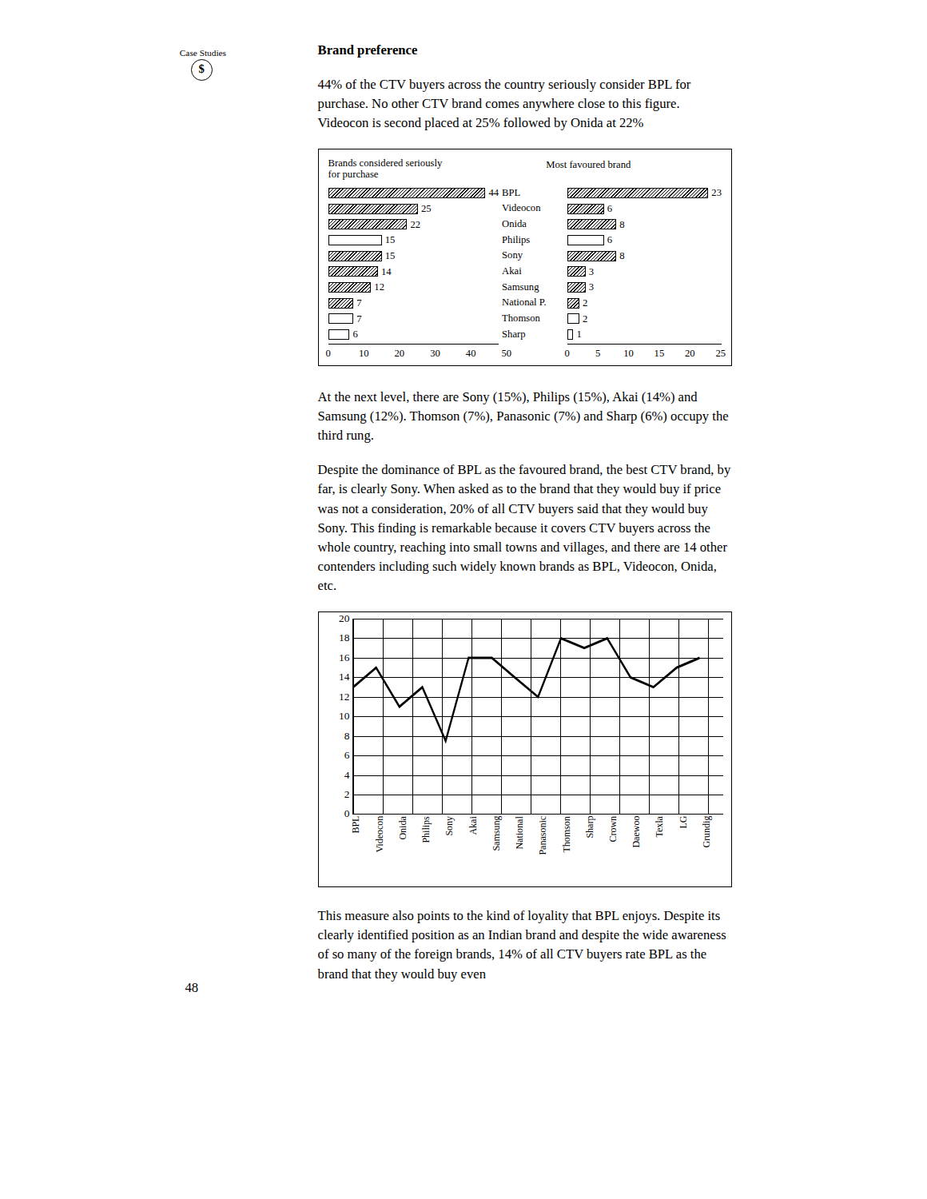Case Studies $
Brand preference
44% of the CTV buyers across the country seriously consider BPL for purchase. No other CTV brand comes anywhere close to this figure. Videocon is second placed at 25% followed by Onida at 22%
Brands considered seriously
for purchase
Most favoured brand
44
25
22
15
15
14
12
7
7
6
0 10 20 30 40 50
BPL
Videocon
Onida
Philips
Sony
Akai
Samsung
National P.
Thomson
Sharp
23
6
8
6
8
3
3
2
2
1
0 5 10 15 20 25
At the next level, there are Sony (15%), Philips (15%), Akai (14%) and Samsung (12%). Thomson (7%), Panasonic (7%) and Sharp (6%) occupy the third rung.
Despite the dominance of BPL as the favoured brand, the best CTV brand, by far, is clearly Sony. When asked as to the brand that they would buy if price was not a consideration, 20% of all CTV buyers said that they would buy Sony. This finding is remarkable because it covers CTV buyers across the whole country, reaching into small towns and villages, and there are 14 other contenders including such widely known brands as BPL, Videocon, Onida, etc.
20
18
16
14
12
10
8
6
4
2
0
BPL
Videocon
Onida
Philips
Sony
Akai
Samsung
National
Panasonic
Thomson
Sharp
Crown
Daewoo
Texla
LG
Grundig
This measure also points to the kind of loyality that BPL enjoys. Despite its clearly identified position as an Indian brand and despite the wide awareness of so many of the foreign brands, 14% of all CTV buyers rate BPL as the brand that they would buy even
48